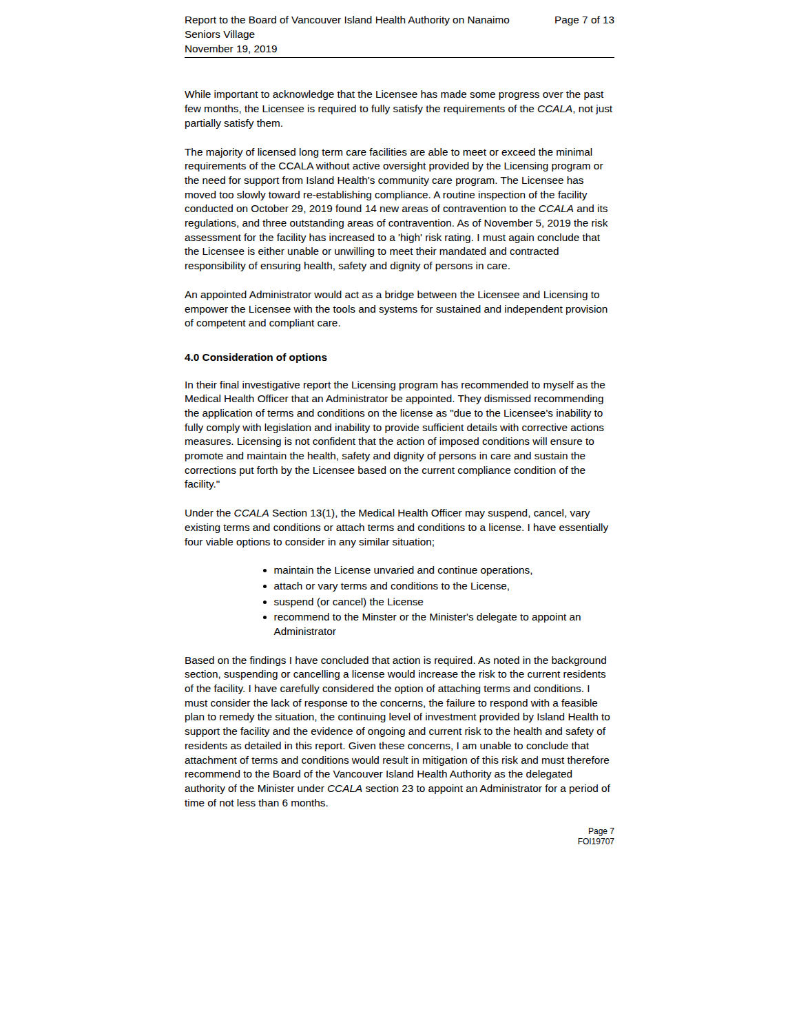Report to the Board of Vancouver Island Health Authority on Nanaimo Seniors Village November 19, 2019
Page 7 of 13
While important to acknowledge that the Licensee has made some progress over the past few months, the Licensee is required to fully satisfy the requirements of the CCALA, not just partially satisfy them.
The majority of licensed long term care facilities are able to meet or exceed the minimal requirements of the CCALA without active oversight provided by the Licensing program or the need for support from Island Health's community care program. The Licensee has moved too slowly toward re-establishing compliance. A routine inspection of the facility conducted on October 29, 2019 found 14 new areas of contravention to the CCALA and its regulations, and three outstanding areas of contravention. As of November 5, 2019 the risk assessment for the facility has increased to a 'high' risk rating. I must again conclude that the Licensee is either unable or unwilling to meet their mandated and contracted responsibility of ensuring health, safety and dignity of persons in care.
An appointed Administrator would act as a bridge between the Licensee and Licensing to empower the Licensee with the tools and systems for sustained and independent provision of competent and compliant care.
4.0 Consideration of options
In their final investigative report the Licensing program has recommended to myself as the Medical Health Officer that an Administrator be appointed. They dismissed recommending the application of terms and conditions on the license as "due to the Licensee's inability to fully comply with legislation and inability to provide sufficient details with corrective actions measures. Licensing is not confident that the action of imposed conditions will ensure to promote and maintain the health, safety and dignity of persons in care and sustain the corrections put forth by the Licensee based on the current compliance condition of the facility."
Under the CCALA Section 13(1), the Medical Health Officer may suspend, cancel, vary existing terms and conditions or attach terms and conditions to a license. I have essentially four viable options to consider in any similar situation;
maintain the License unvaried and continue operations,
attach or vary terms and conditions to the License,
suspend (or cancel) the License
recommend to the Minster or the Minister's delegate to appoint an Administrator
Based on the findings I have concluded that action is required. As noted in the background section, suspending or cancelling a license would increase the risk to the current residents of the facility. I have carefully considered the option of attaching terms and conditions. I must consider the lack of response to the concerns, the failure to respond with a feasible plan to remedy the situation, the continuing level of investment provided by Island Health to support the facility and the evidence of ongoing and current risk to the health and safety of residents as detailed in this report. Given these concerns, I am unable to conclude that attachment of terms and conditions would result in mitigation of this risk and must therefore recommend to the Board of the Vancouver Island Health Authority as the delegated authority of the Minister under CCALA section 23 to appoint an Administrator for a period of time of not less than 6 months.
Page 7
FOI19707